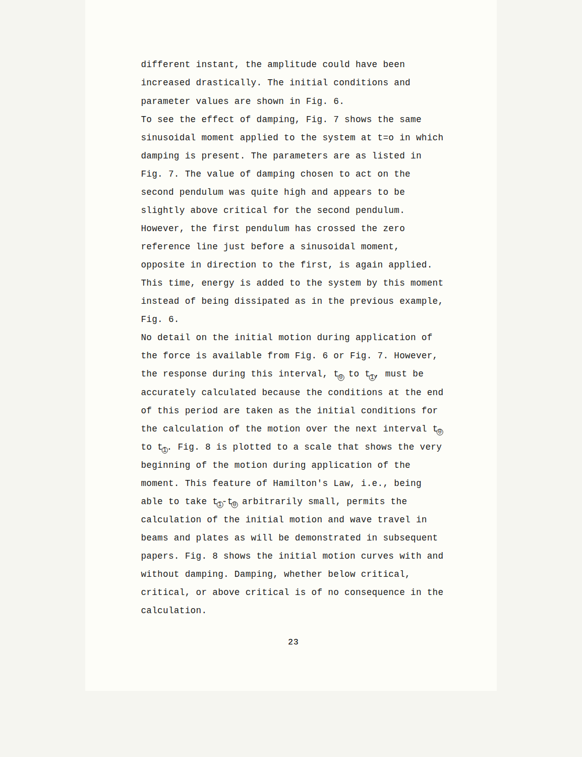different instant, the amplitude could have been increased drastically. The initial conditions and parameter values are shown in Fig. 6.
To see the effect of damping, Fig. 7 shows the same sinusoidal moment applied to the system at t=o in which damping is present. The parameters are as listed in Fig. 7. The value of damping chosen to act on the second pendulum was quite high and appears to be slightly above critical for the second pendulum. However, the first pendulum has crossed the zero reference line just before a sinusoidal moment, opposite in direction to the first, is again applied. This time, energy is added to the system by this moment instead of being dissipated as in the previous example, Fig. 6.
No detail on the initial motion during application of the force is available from Fig. 6 or Fig. 7. However, the response during this interval, t0 to t1, must be accurately calculated because the conditions at the end of this period are taken as the initial conditions for the calculation of the motion over the next interval t0 to t1. Fig. 8 is plotted to a scale that shows the very beginning of the motion during application of the moment. This feature of Hamilton's Law, i.e., being able to take t1-t0 arbitrarily small, permits the calculation of the initial motion and wave travel in beams and plates as will be demonstrated in subsequent papers. Fig. 8 shows the initial motion curves with and without damping. Damping, whether below critical, critical, or above critical is of no consequence in the calculation.
23